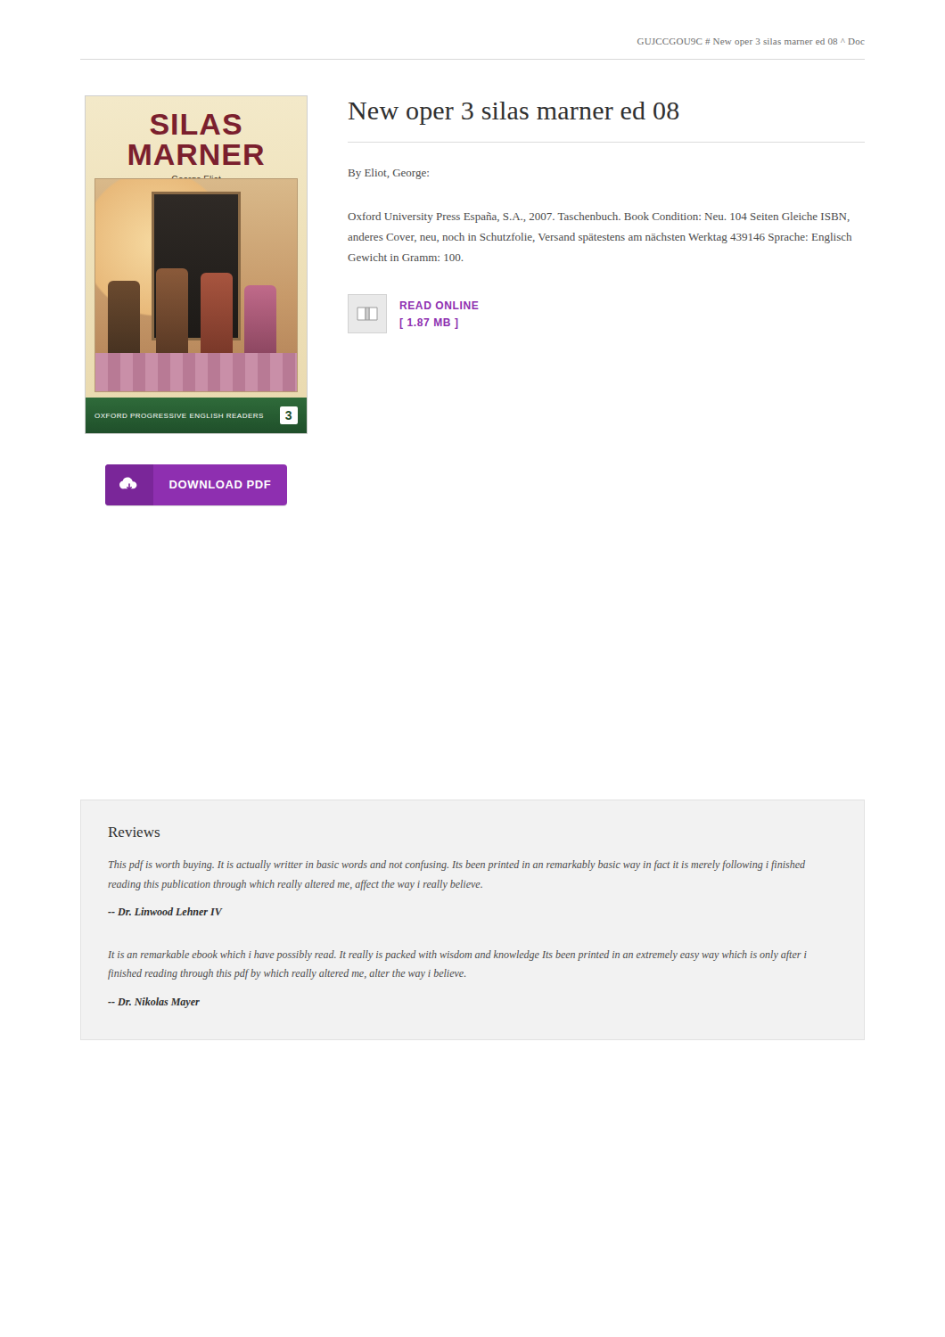GUJCCGOU9C # New oper 3 silas marner ed 08 ^ Doc
SILAS
MARNER
George Eliot
OXFORD PROGRESSIVE ENGLISH READERS 3
DOWNLOAD PDF
New oper 3 silas marner ed 08
By Eliot, George:
Oxford University Press España, S.A., 2007. Taschenbuch. Book Condition: Neu. 104 Seiten Gleiche ISBN, anderes Cover, neu, noch in Schutzfolie, Versand spätestens am nächsten Werktag 439146 Sprache: Englisch Gewicht in Gramm: 100.
READ ONLINE [ 1.87 MB ]
Reviews
This pdf is worth buying. It is actually writter in basic words and not confusing. Its been printed in an remarkably basic way in fact it is merely following i finished reading this publication through which really altered me, affect the way i really believe.
-- Dr. Linwood Lehner IV
It is an remarkable ebook which i have possibly read. It really is packed with wisdom and knowledge Its been printed in an extremely easy way which is only after i finished reading through this pdf by which really altered me, alter the way i believe.
-- Dr. Nikolas Mayer